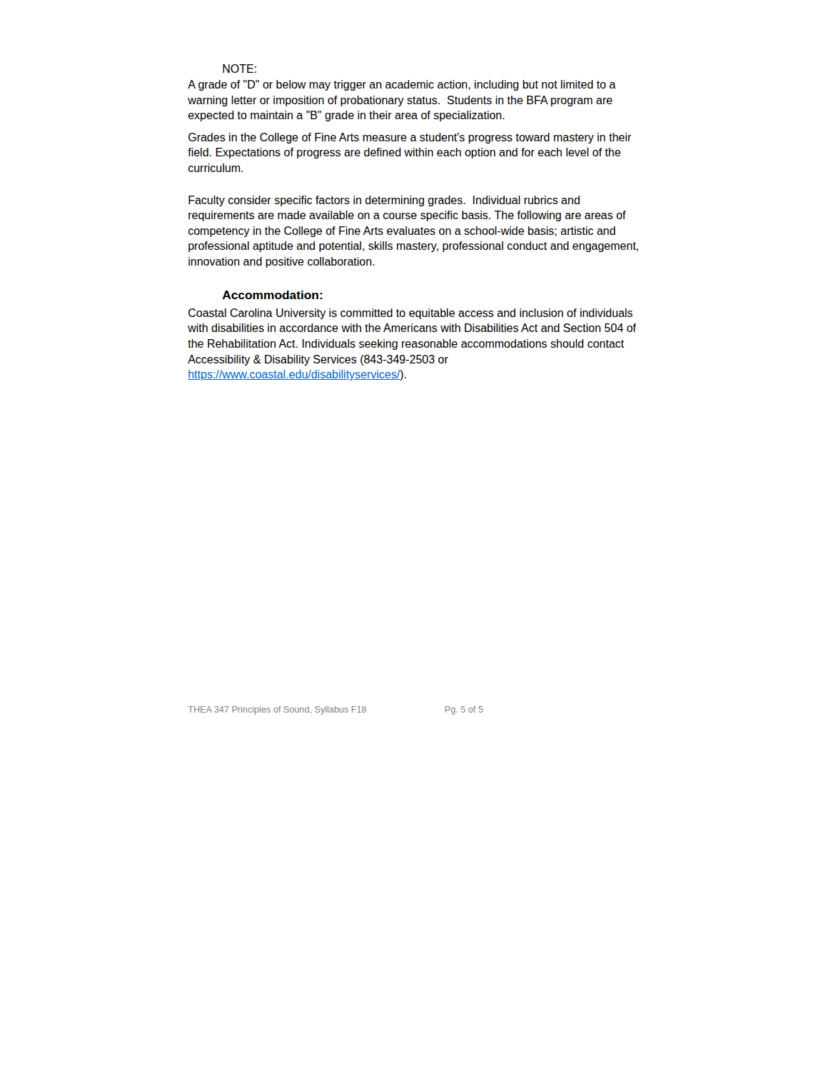NOTE:
A grade of "D" or below may trigger an academic action, including but not limited to a warning letter or imposition of probationary status. Students in the BFA program are expected to maintain a "B" grade in their area of specialization.
Grades in the College of Fine Arts measure a student's progress toward mastery in their field. Expectations of progress are defined within each option and for each level of the curriculum.
Faculty consider specific factors in determining grades. Individual rubrics and requirements are made available on a course specific basis. The following are areas of competency in the College of Fine Arts evaluates on a school-wide basis; artistic and professional aptitude and potential, skills mastery, professional conduct and engagement, innovation and positive collaboration.
Accommodation:
Coastal Carolina University is committed to equitable access and inclusion of individuals with disabilities in accordance with the Americans with Disabilities Act and Section 504 of the Rehabilitation Act. Individuals seeking reasonable accommodations should contact Accessibility & Disability Services (843-349-2503 or https://www.coastal.edu/disabilityservices/).
THEA 347 Principles of Sound, Syllabus F18 Pg. 5 of 5